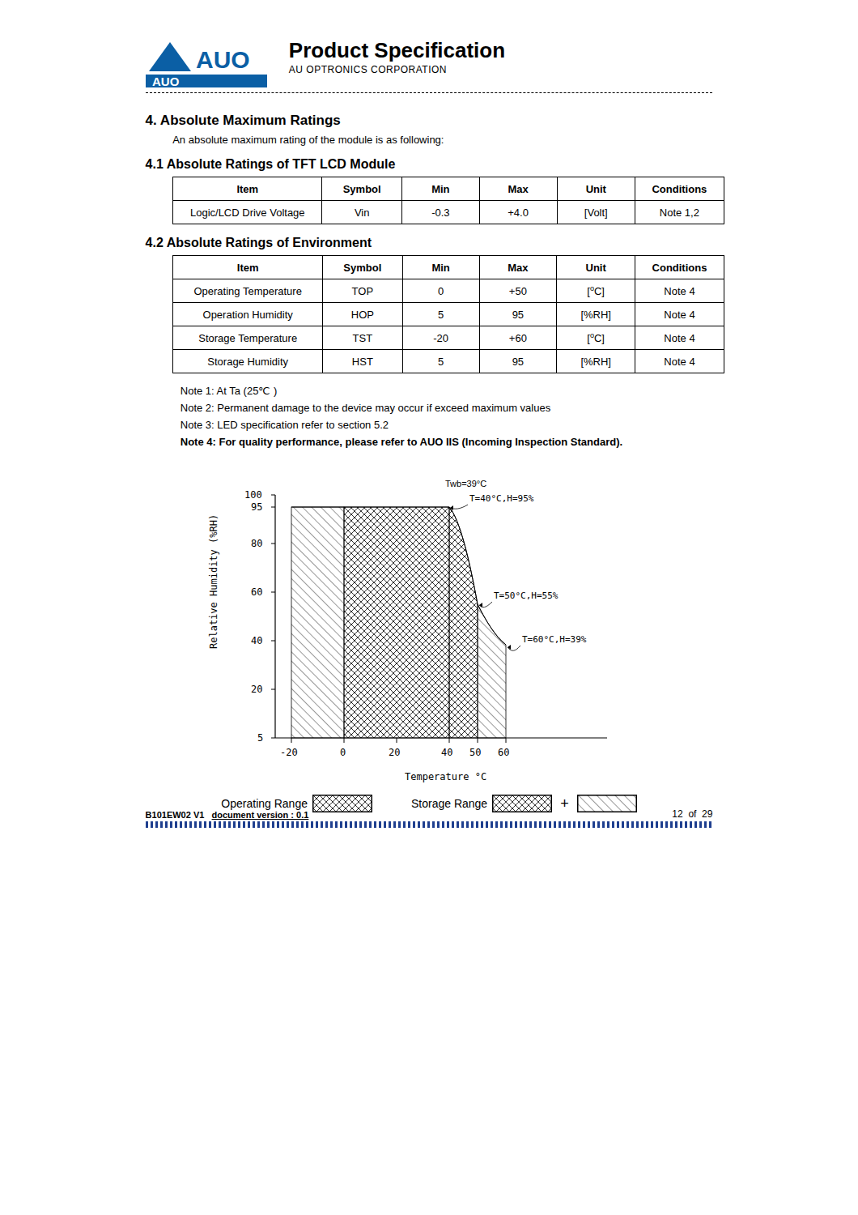AUO AUO
Product Specification
AU OPTRONICS CORPORATION
4. Absolute Maximum Ratings
An absolute maximum rating of the module is as following:
4.1 Absolute Ratings of TFT LCD Module
| Item | Symbol | Min | Max | Unit | Conditions |
| --- | --- | --- | --- | --- | --- |
| Logic/LCD Drive Voltage | Vin | -0.3 | +4.0 | [Volt] | Note 1,2 |
4.2 Absolute Ratings of Environment
| Item | Symbol | Min | Max | Unit | Conditions |
| --- | --- | --- | --- | --- | --- |
| Operating Temperature | TOP | 0 | +50 | [ o C] | Note 4 |
| Operation Humidity | HOP | 5 | 95 | [%RH] | Note 4 |
| Storage Temperature | TST | -20 | +60 | [ o C] | Note 4 |
| Storage Humidity | HST | 5 | 95 | [%RH] | Note 4 |
Note 1: At Ta (25℃ )
Note 2: Permanent damage to the device may occur if exceed maximum values
Note 3: LED specification refer to section 5.2
Note 4: For quality performance, please refer to AUO IIS (Incoming Inspection Standard).
Relative Humidity (%RH) Temperature °C 100 95 80 60 40 20 5 -20 0 20 40 50 60 Twb=39°C T=40°C,H=95% T=50°C,H=55% T=60°C,H=39%
Operating Range
Storage Range +
B101EW02 V1 document version : 0.1
12 of 29